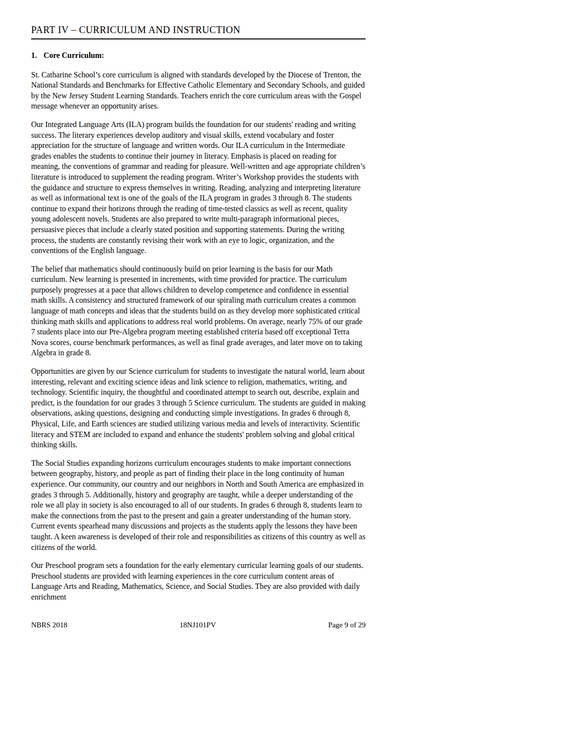PART IV – CURRICULUM AND INSTRUCTION
1. Core Curriculum:
St. Catharine School’s core curriculum is aligned with standards developed by the Diocese of Trenton, the National Standards and Benchmarks for Effective Catholic Elementary and Secondary Schools, and guided by the New Jersey Student Learning Standards. Teachers enrich the core curriculum areas with the Gospel message whenever an opportunity arises.
Our Integrated Language Arts (ILA) program builds the foundation for our students' reading and writing success. The literary experiences develop auditory and visual skills, extend vocabulary and foster appreciation for the structure of language and written words. Our ILA curriculum in the Intermediate grades enables the students to continue their journey in literacy. Emphasis is placed on reading for meaning, the conventions of grammar and reading for pleasure. Well-written and age appropriate children’s literature is introduced to supplement the reading program. Writer’s Workshop provides the students with the guidance and structure to express themselves in writing. Reading, analyzing and interpreting literature as well as informational text is one of the goals of the ILA program in grades 3 through 8. The students continue to expand their horizons through the reading of time-tested classics as well as recent, quality young adolescent novels. Students are also prepared to write multi-paragraph informational pieces, persuasive pieces that include a clearly stated position and supporting statements. During the writing process, the students are constantly revising their work with an eye to logic, organization, and the conventions of the English language.
The belief that mathematics should continuously build on prior learning is the basis for our Math curriculum. New learning is presented in increments, with time provided for practice. The curriculum purposely progresses at a pace that allows children to develop competence and confidence in essential math skills. A consistency and structured framework of our spiraling math curriculum creates a common language of math concepts and ideas that the students build on as they develop more sophisticated critical thinking math skills and applications to address real world problems. On average, nearly 75% of our grade 7 students place into our Pre-Algebra program meeting established criteria based off exceptional Terra Nova scores, course benchmark performances, as well as final grade averages, and later move on to taking Algebra in grade 8.
Opportunities are given by our Science curriculum for students to investigate the natural world, learn about interesting, relevant and exciting science ideas and link science to religion, mathematics, writing, and technology. Scientific inquiry, the thoughtful and coordinated attempt to search out, describe, explain and predict, is the foundation for our grades 3 through 5 Science curriculum. The students are guided in making observations, asking questions, designing and conducting simple investigations. In grades 6 through 8, Physical, Life, and Earth sciences are studied utilizing various media and levels of interactivity. Scientific literacy and STEM are included to expand and enhance the students' problem solving and global critical thinking skills.
The Social Studies expanding horizons curriculum encourages students to make important connections between geography, history, and people as part of finding their place in the long continuity of human experience. Our community, our country and our neighbors in North and South America are emphasized in grades 3 through 5. Additionally, history and geography are taught, while a deeper understanding of the role we all play in society is also encouraged to all of our students. In grades 6 through 8, students learn to make the connections from the past to the present and gain a greater understanding of the human story. Current events spearhead many discussions and projects as the students apply the lessons they have been taught. A keen awareness is developed of their role and responsibilities as citizens of this country as well as citizens of the world.
Our Preschool program sets a foundation for the early elementary curricular learning goals of our students. Preschool students are provided with learning experiences in the core curriculum content areas of Language Arts and Reading, Mathematics, Science, and Social Studies. They are also provided with daily enrichment
NBRS 2018 18NJ101PV Page 9 of 29